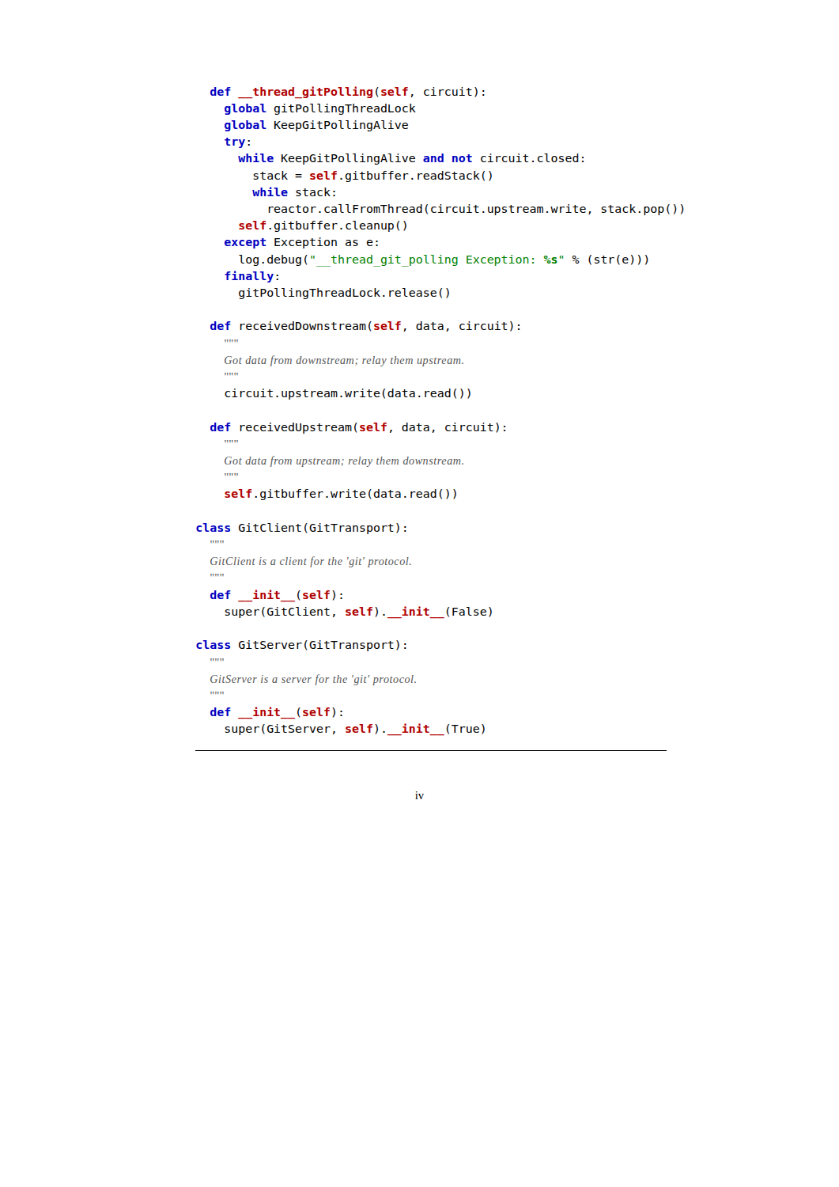def __thread_gitPolling(self, circuit):
    global gitPollingThreadLock
    global KeepGitPollingAlive
    try:
      while KeepGitPollingAlive and not circuit.closed:
        stack = self.gitbuffer.readStack()
        while stack:
          reactor.callFromThread(circuit.upstream.write, stack.pop())
      self.gitbuffer.cleanup()
    except Exception as e:
      log.debug("__thread_git_polling Exception: %s" % (str(e)))
    finally:
      gitPollingThreadLock.release()

  def receivedDownstream(self, data, circuit):
    """
    Got data from downstream; relay them upstream.
    """
    circuit.upstream.write(data.read())

  def receivedUpstream(self, data, circuit):
    """
    Got data from upstream; relay them downstream.
    """
    self.gitbuffer.write(data.read())

class GitClient(GitTransport):
  """
  GitClient is a client for the 'git' protocol.
  """
  def __init__(self):
    super(GitClient, self).__init__(False)

class GitServer(GitTransport):
  """
  GitServer is a server for the 'git' protocol.
  """
  def __init__(self):
    super(GitServer, self).__init__(True)
iv